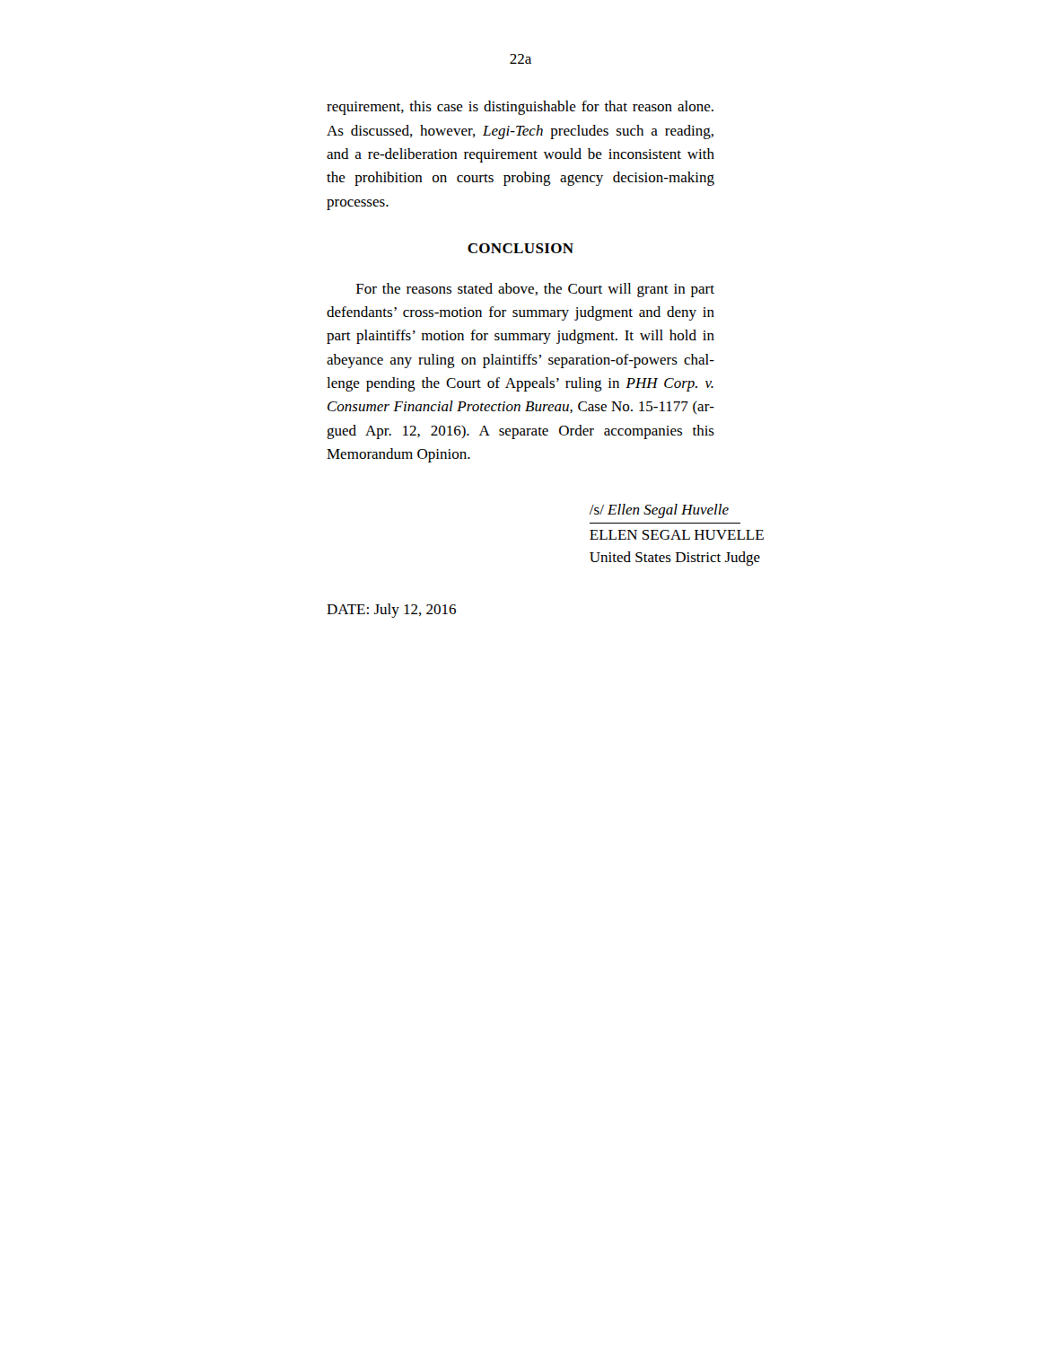22a
requirement, this case is distinguishable for that reason alone. As discussed, however, Legi-Tech precludes such a reading, and a re-deliberation requirement would be inconsistent with the prohibition on courts probing agency decision-making processes.
CONCLUSION
For the reasons stated above, the Court will grant in part defendants’ cross-motion for summary judgment and deny in part plaintiffs’ motion for summary judgment. It will hold in abeyance any ruling on plaintiffs’ separation-of-powers challenge pending the Court of Appeals’ ruling in PHH Corp. v. Consumer Financial Protection Bureau, Case No. 15-1177 (argued Apr. 12, 2016). A separate Order accompanies this Memorandum Opinion.
/s/ Ellen Segal Huvelle
ELLEN SEGAL HUVELLE
United States District Judge
DATE: July 12, 2016